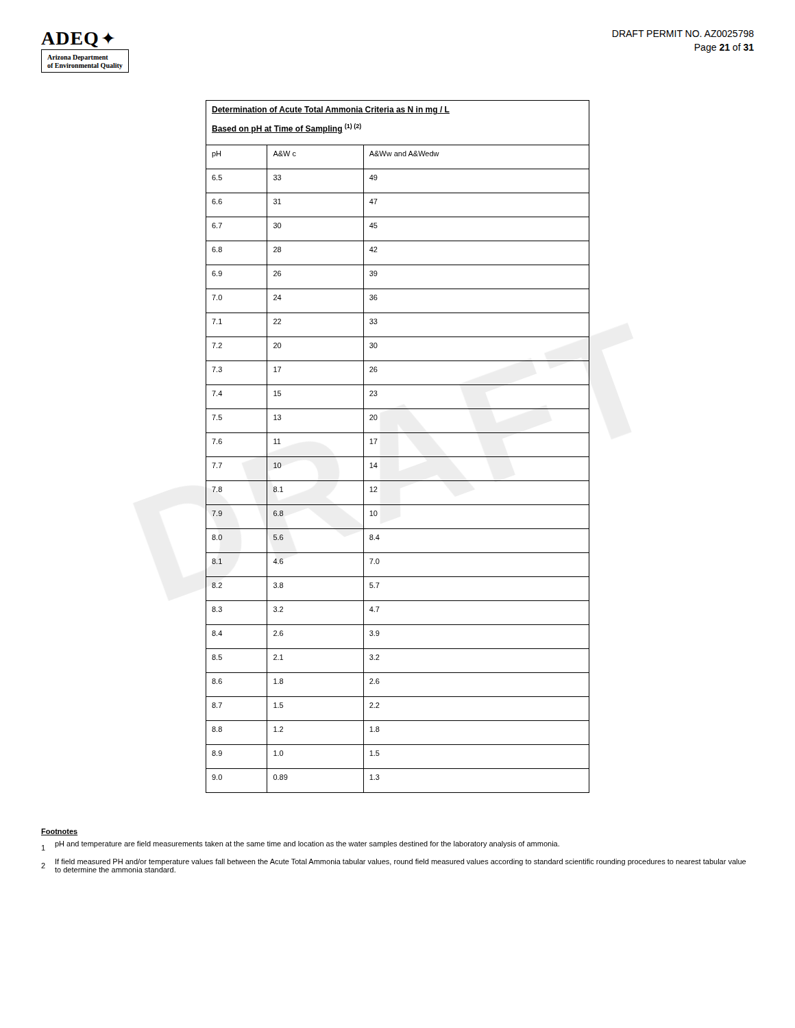DRAFT
ADEQ ✦
Arizona Department
of Environmental Quality
DRAFT PERMIT NO. AZ0025798
Page 21 of 31
| Determination of Acute Total Ammonia Criteria as N in mg / L |
| Based on pH at Time of Sampling (1) (2) |
| pH | A&W c | A&Ww and A&Wedw |
| 6.5 | 33 | 49 |
| 6.6 | 31 | 47 |
| 6.7 | 30 | 45 |
| 6.8 | 28 | 42 |
| 6.9 | 26 | 39 |
| 7.0 | 24 | 36 |
| 7.1 | 22 | 33 |
| 7.2 | 20 | 30 |
| 7.3 | 17 | 26 |
| 7.4 | 15 | 23 |
| 7.5 | 13 | 20 |
| 7.6 | 11 | 17 |
| 7.7 | 10 | 14 |
| 7.8 | 8.1 | 12 |
| 7.9 | 6.8 | 10 |
| 8.0 | 5.6 | 8.4 |
| 8.1 | 4.6 | 7.0 |
| 8.2 | 3.8 | 5.7 |
| 8.3 | 3.2 | 4.7 |
| 8.4 | 2.6 | 3.9 |
| 8.5 | 2.1 | 3.2 |
| 8.6 | 1.8 | 2.6 |
| 8.7 | 1.5 | 2.2 |
| 8.8 | 1.2 | 1.8 |
| 8.9 | 1.0 | 1.5 |
| 9.0 | 0.89 | 1.3 |
Footnotes
1
pH and temperature are field measurements taken at the same time and location as the water samples destined for the laboratory analysis of ammonia.
2
If field measured PH and/or temperature values fall between the Acute Total Ammonia tabular values, round field measured values according to standard scientific rounding procedures to nearest tabular value to determine the ammonia standard.